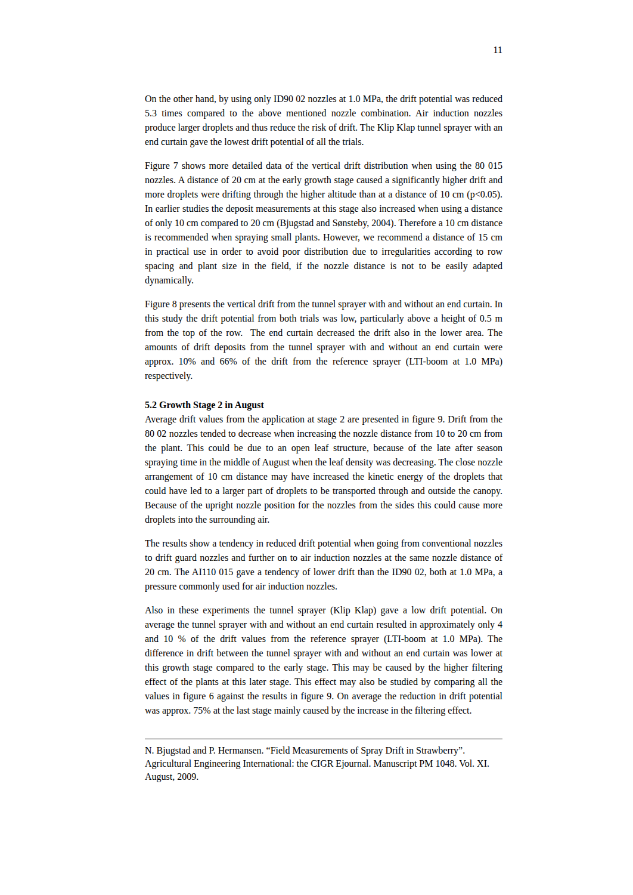11
On the other hand, by using only ID90 02 nozzles at 1.0 MPa, the drift potential was reduced 5.3 times compared to the above mentioned nozzle combination. Air induction nozzles produce larger droplets and thus reduce the risk of drift. The Klip Klap tunnel sprayer with an end curtain gave the lowest drift potential of all the trials.
Figure 7 shows more detailed data of the vertical drift distribution when using the 80 015 nozzles. A distance of 20 cm at the early growth stage caused a significantly higher drift and more droplets were drifting through the higher altitude than at a distance of 10 cm (p<0.05). In earlier studies the deposit measurements at this stage also increased when using a distance of only 10 cm compared to 20 cm (Bjugstad and Sønsteby, 2004). Therefore a 10 cm distance is recommended when spraying small plants. However, we recommend a distance of 15 cm in practical use in order to avoid poor distribution due to irregularities according to row spacing and plant size in the field, if the nozzle distance is not to be easily adapted dynamically.
Figure 8 presents the vertical drift from the tunnel sprayer with and without an end curtain. In this study the drift potential from both trials was low, particularly above a height of 0.5 m from the top of the row. The end curtain decreased the drift also in the lower area. The amounts of drift deposits from the tunnel sprayer with and without an end curtain were approx. 10% and 66% of the drift from the reference sprayer (LTI-boom at 1.0 MPa) respectively.
5.2 Growth Stage 2 in August
Average drift values from the application at stage 2 are presented in figure 9. Drift from the 80 02 nozzles tended to decrease when increasing the nozzle distance from 10 to 20 cm from the plant. This could be due to an open leaf structure, because of the late after season spraying time in the middle of August when the leaf density was decreasing. The close nozzle arrangement of 10 cm distance may have increased the kinetic energy of the droplets that could have led to a larger part of droplets to be transported through and outside the canopy. Because of the upright nozzle position for the nozzles from the sides this could cause more droplets into the surrounding air.
The results show a tendency in reduced drift potential when going from conventional nozzles to drift guard nozzles and further on to air induction nozzles at the same nozzle distance of 20 cm. The AI110 015 gave a tendency of lower drift than the ID90 02, both at 1.0 MPa, a pressure commonly used for air induction nozzles.
Also in these experiments the tunnel sprayer (Klip Klap) gave a low drift potential. On average the tunnel sprayer with and without an end curtain resulted in approximately only 4 and 10 % of the drift values from the reference sprayer (LTI-boom at 1.0 MPa). The difference in drift between the tunnel sprayer with and without an end curtain was lower at this growth stage compared to the early stage. This may be caused by the higher filtering effect of the plants at this later stage. This effect may also be studied by comparing all the values in figure 6 against the results in figure 9. On average the reduction in drift potential was approx. 75% at the last stage mainly caused by the increase in the filtering effect.
N. Bjugstad and P. Hermansen. “Field Measurements of Spray Drift in Strawberry”.
Agricultural Engineering International: the CIGR Ejournal. Manuscript PM 1048. Vol. XI.
August, 2009.